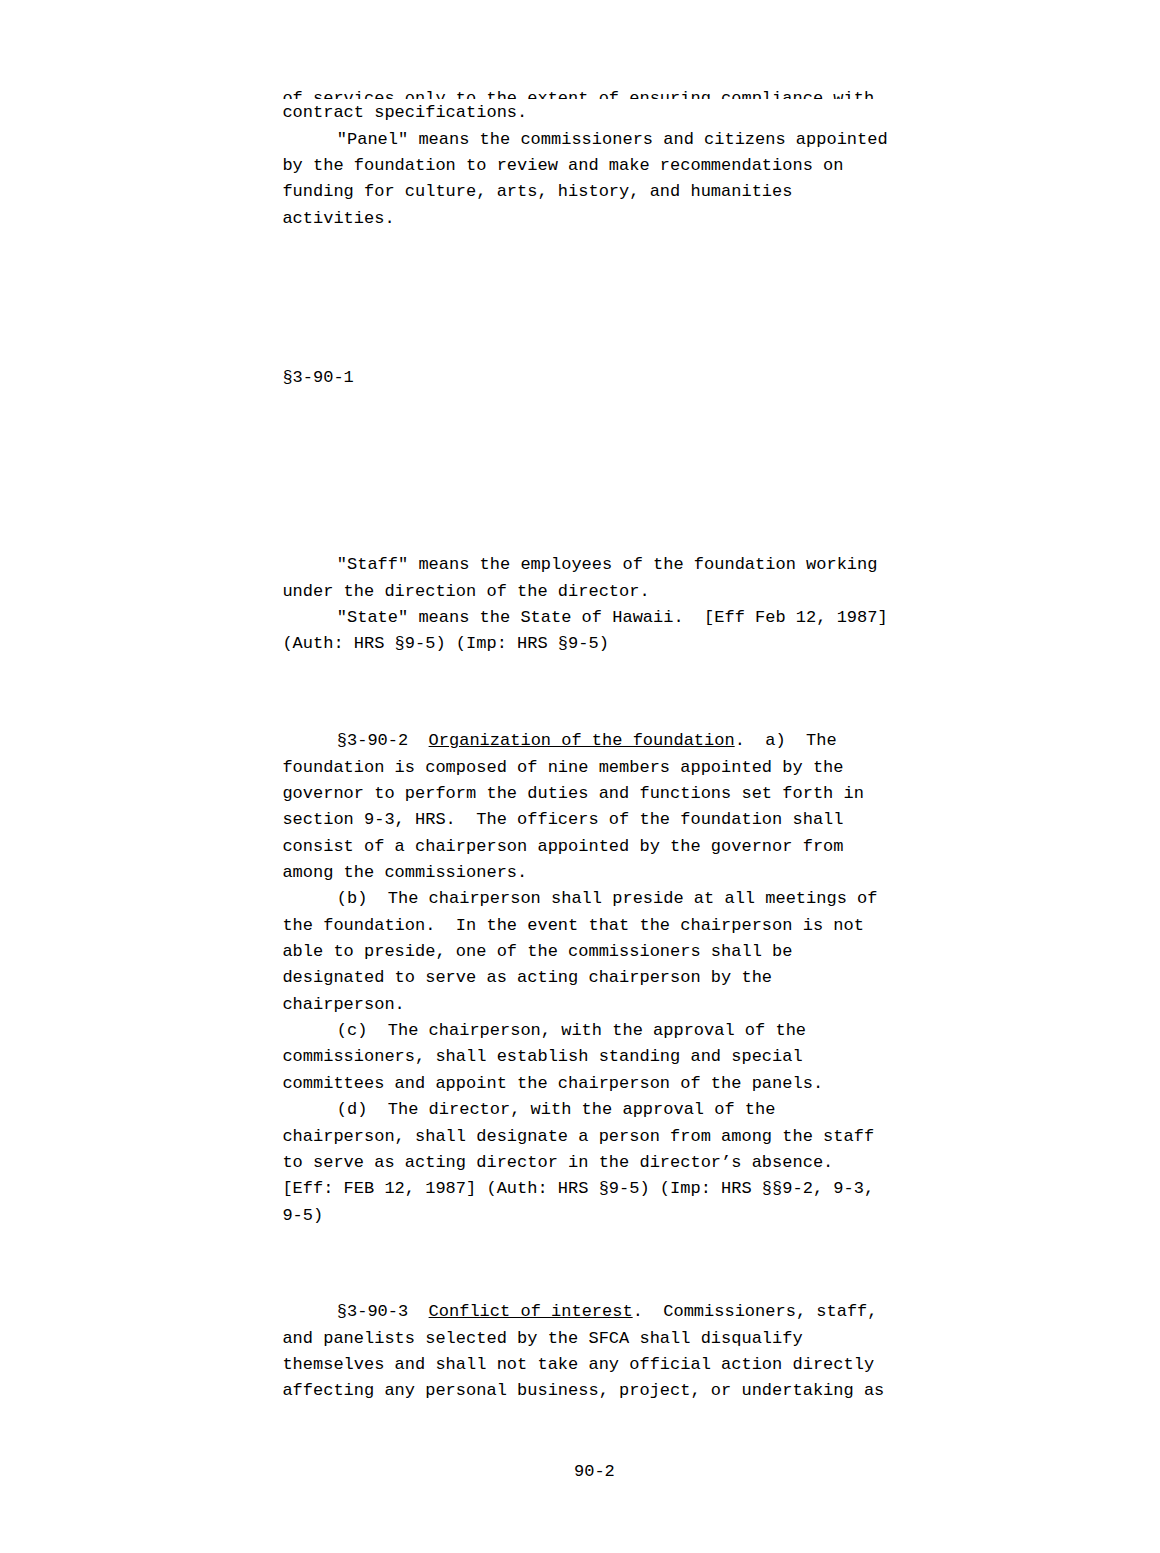of services only to the extent of ensuring compliance with
contract specifications.
"Panel" means the commissioners and citizens appointed
by the foundation to review and make recommendations on
funding for culture, arts, history, and humanities
activities.
§3-90-1
"Staff" means the employees of the foundation working
under the direction of the director.
"State" means the State of Hawaii. [Eff Feb 12, 1987]
(Auth: HRS §9-5) (Imp: HRS §9-5)
§3-90-2 Organization of the foundation. a) The
foundation is composed of nine members appointed by the
governor to perform the duties and functions set forth in
section 9-3, HRS. The officers of the foundation shall
consist of a chairperson appointed by the governor from
among the commissioners.
(b) The chairperson shall preside at all meetings of
the foundation. In the event that the chairperson is not
able to preside, one of the commissioners shall be
designated to serve as acting chairperson by the
chairperson.
(c) The chairperson, with the approval of the
commissioners, shall establish standing and special
committees and appoint the chairperson of the panels.
(d) The director, with the approval of the
chairperson, shall designate a person from among the staff
to serve as acting director in the director’s absence.
[Eff: FEB 12, 1987] (Auth: HRS §9-5) (Imp: HRS §§9-2, 9-3,
9-5)
§3-90-3 Conflict of interest. Commissioners, staff,
and panelists selected by the SFCA shall disqualify
themselves and shall not take any official action directly
affecting any personal business, project, or undertaking as
90-2